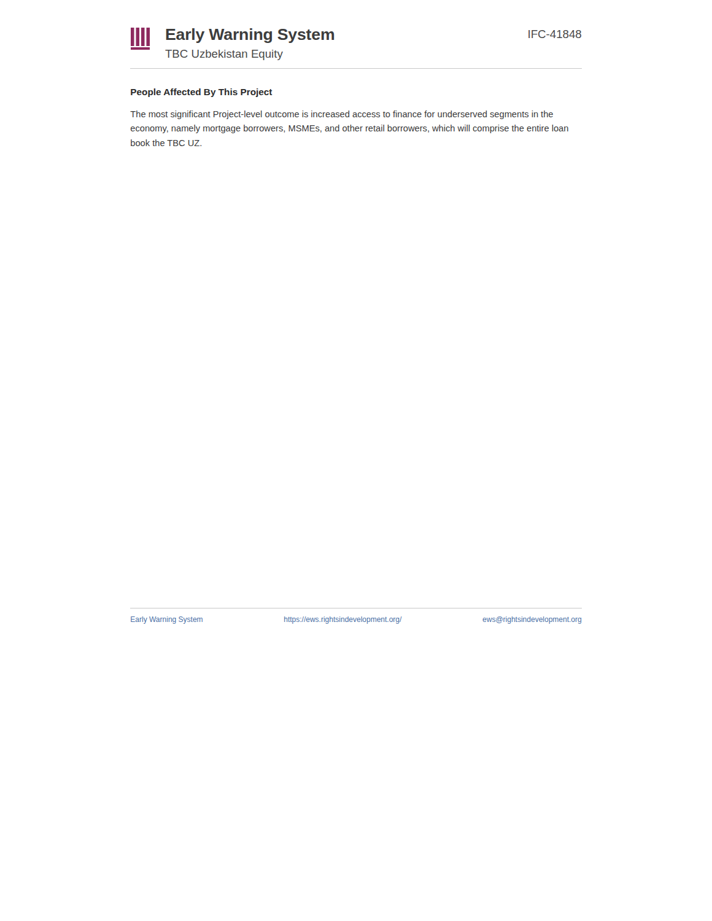Early Warning System TBC Uzbekistan Equity
IFC-41848
People Affected By This Project
The most significant Project-level outcome is increased access to finance for underserved segments in the economy, namely mortgage borrowers, MSMEs, and other retail borrowers, which will comprise the entire loan book the TBC UZ.
Early Warning System
https://ews.rightsindevelopment.org/
ews@rightsindevelopment.org